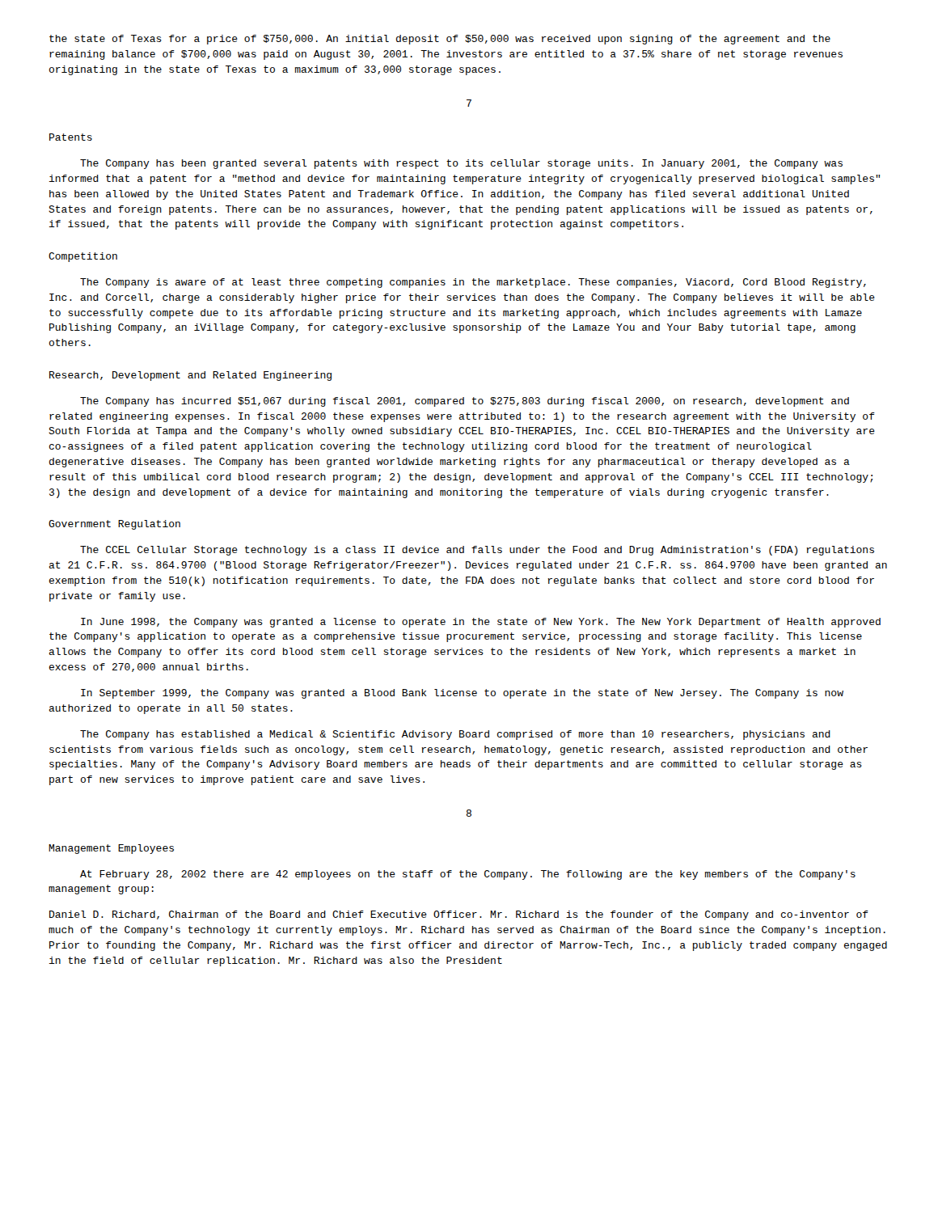the state of Texas for a price of $750,000. An initial deposit of $50,000 was received upon signing of the agreement and the remaining balance of $700,000 was paid on August 30, 2001. The investors are entitled to a 37.5% share of net storage revenues originating in the state of Texas to a maximum of 33,000 storage spaces.
7
Patents
The Company has been granted several patents with respect to its cellular storage units. In January 2001, the Company was informed that a patent for a "method and device for maintaining temperature integrity of cryogenically preserved biological samples" has been allowed by the United States Patent and Trademark Office. In addition, the Company has filed several additional United States and foreign patents. There can be no assurances, however, that the pending patent applications will be issued as patents or, if issued, that the patents will provide the Company with significant protection against competitors.
Competition
The Company is aware of at least three competing companies in the marketplace. These companies, Viacord, Cord Blood Registry, Inc. and Corcell, charge a considerably higher price for their services than does the Company. The Company believes it will be able to successfully compete due to its affordable pricing structure and its marketing approach, which includes agreements with Lamaze Publishing Company, an iVillage Company, for category-exclusive sponsorship of the Lamaze You and Your Baby tutorial tape, among others.
Research, Development and Related Engineering
The Company has incurred $51,067 during fiscal 2001, compared to $275,803 during fiscal 2000, on research, development and related engineering expenses. In fiscal 2000 these expenses were attributed to: 1) to the research agreement with the University of South Florida at Tampa and the Company's wholly owned subsidiary CCEL BIO-THERAPIES, Inc. CCEL BIO-THERAPIES and the University are co-assignees of a filed patent application covering the technology utilizing cord blood for the treatment of neurological degenerative diseases. The Company has been granted worldwide marketing rights for any pharmaceutical or therapy developed as a result of this umbilical cord blood research program; 2) the design, development and approval of the Company's CCEL III technology; 3) the design and development of a device for maintaining and monitoring the temperature of vials during cryogenic transfer.
Government Regulation
The CCEL Cellular Storage technology is a class II device and falls under the Food and Drug Administration's (FDA) regulations at 21 C.F.R. ss. 864.9700 ("Blood Storage Refrigerator/Freezer"). Devices regulated under 21 C.F.R. ss. 864.9700 have been granted an exemption from the 510(k) notification requirements. To date, the FDA does not regulate banks that collect and store cord blood for private or family use.
In June 1998, the Company was granted a license to operate in the state of New York. The New York Department of Health approved the Company's application to operate as a comprehensive tissue procurement service, processing and storage facility. This license allows the Company to offer its cord blood stem cell storage services to the residents of New York, which represents a market in excess of 270,000 annual births.
In September 1999, the Company was granted a Blood Bank license to operate in the state of New Jersey. The Company is now authorized to operate in all 50 states.
The Company has established a Medical & Scientific Advisory Board comprised of more than 10 researchers, physicians and scientists from various fields such as oncology, stem cell research, hematology, genetic research, assisted reproduction and other specialties. Many of the Company's Advisory Board members are heads of their departments and are committed to cellular storage as part of new services to improve patient care and save lives.
8
Management Employees
At February 28, 2002 there are 42 employees on the staff of the Company. The following are the key members of the Company's management group:
Daniel D. Richard, Chairman of the Board and Chief Executive Officer. Mr. Richard is the founder of the Company and co-inventor of much of the Company's technology it currently employs. Mr. Richard has served as Chairman of the Board since the Company's inception. Prior to founding the Company, Mr. Richard was the first officer and director of Marrow-Tech, Inc., a publicly traded company engaged in the field of cellular replication. Mr. Richard was also the President